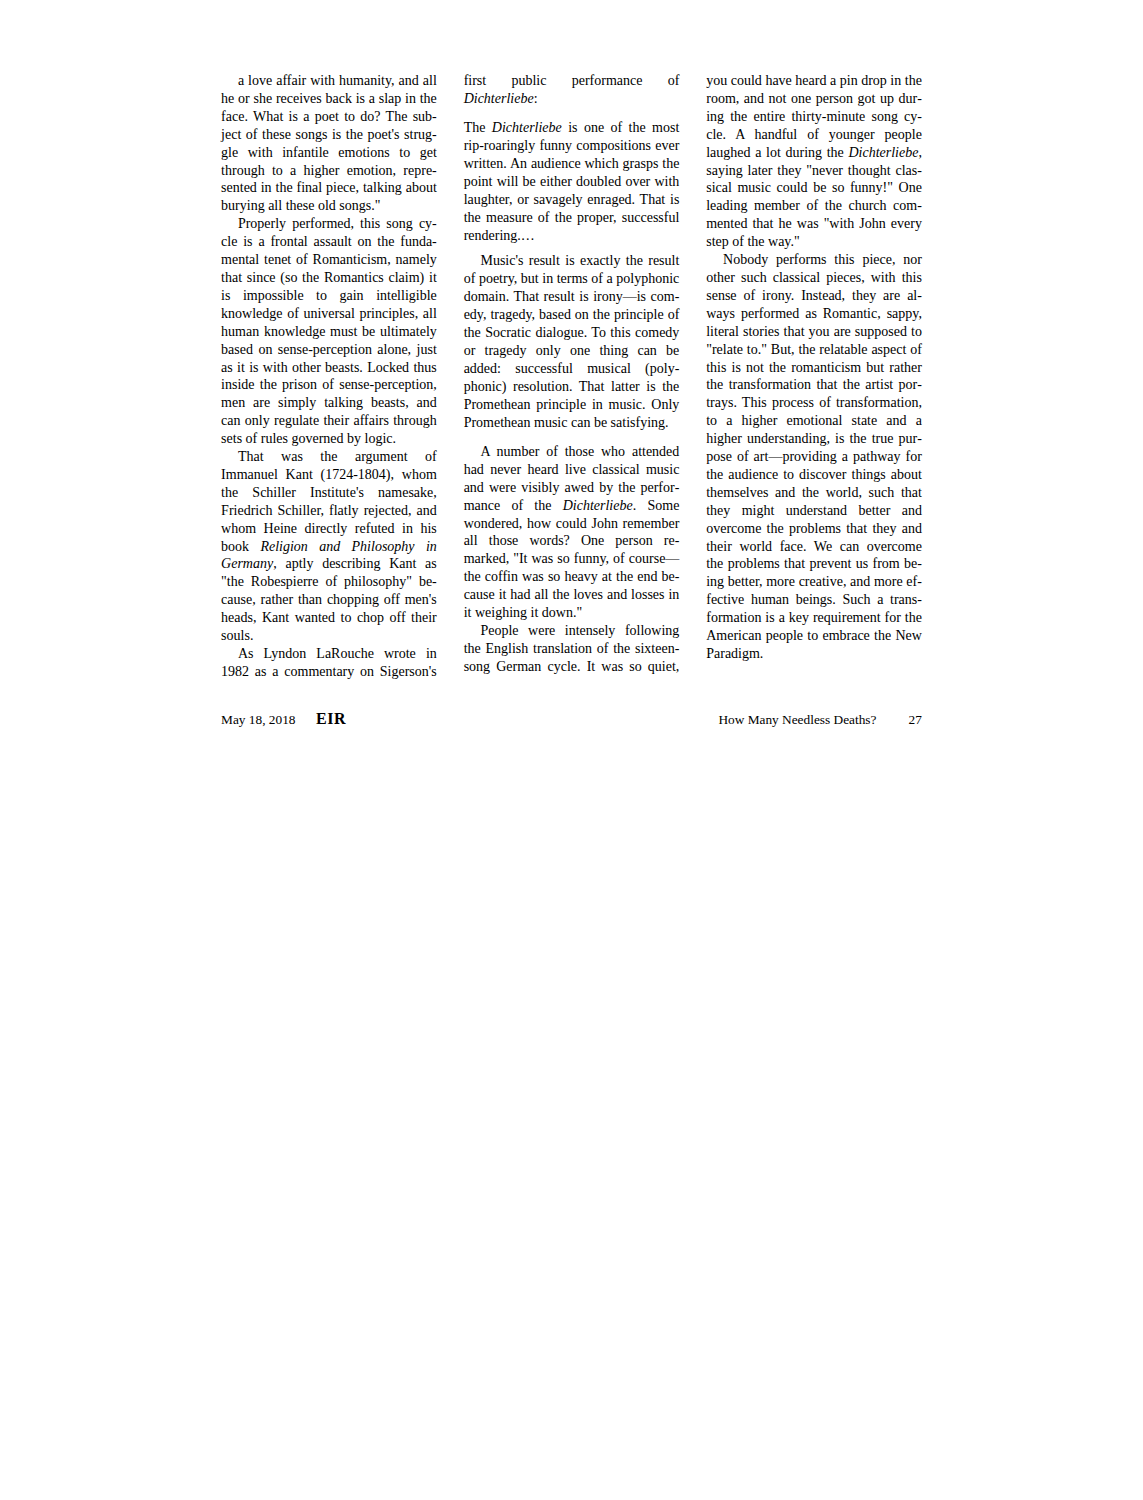a love affair with humanity, and all he or she receives back is a slap in the face. What is a poet to do? The subject of these songs is the poet's struggle with infantile emotions to get through to a higher emotion, represented in the final piece, talking about burying all these old songs."
Properly performed, this song cycle is a frontal assault on the fundamental tenet of Romanticism, namely that since (so the Romantics claim) it is impossible to gain intelligible knowledge of universal principles, all human knowledge must be ultimately based on sense-perception alone, just as it is with other beasts. Locked thus inside the prison of sense-perception, men are simply talking beasts, and can only regulate their affairs through sets of rules governed by logic.
That was the argument of Immanuel Kant (1724-1804), whom the Schiller Institute's namesake, Friedrich Schiller, flatly rejected, and whom Heine directly refuted in his book Religion and Philosophy in Germany, aptly describing Kant as "the Robespierre of philosophy" because, rather than chopping off men's heads, Kant wanted to chop off their souls.
As Lyndon LaRouche wrote in 1982 as a commentary on Sigerson's first public performance of Dichterliebe:
The Dichterliebe is one of the most rip-roaringly funny compositions ever written. An audience which grasps the point will be either doubled over with laughter, or savagely enraged. That is the measure of the proper, successful rendering.…
Music's result is exactly the result of poetry, but in terms of a polyphonic domain. That result is irony—is comedy, tragedy, based on the principle of the Socratic dialogue. To this comedy or tragedy only one thing can be added: successful musical (polyphonic) resolution. That latter is the Promethean principle in music. Only Promethean music can be satisfying.
A number of those who attended had never heard live classical music and were visibly awed by the performance of the Dichterliebe. Some wondered, how could John remember all those words? One person remarked, "It was so funny, of course—the coffin was so heavy at the end because it had all the loves and losses in it weighing it down."
People were intensely following the English translation of the sixteen-song German cycle. It was so quiet, you could have heard a pin drop in the room, and not one person got up during the entire thirty-minute song cycle. A handful of younger people laughed a lot during the Dichterliebe, saying later they "never thought classical music could be so funny!" One leading member of the church commented that he was "with John every step of the way."
Nobody performs this piece, nor other such classical pieces, with this sense of irony. Instead, they are always performed as Romantic, sappy, literal stories that you are supposed to "relate to." But, the relatable aspect of this is not the romanticism but rather the transformation that the artist portrays. This process of transformation, to a higher emotional state and a higher understanding, is the true purpose of art—providing a pathway for the audience to discover things about themselves and the world, such that they might understand better and overcome the problems that they and their world face. We can overcome the problems that prevent us from being better, more creative, and more effective human beings. Such a transformation is a key requirement for the American people to embrace the New Paradigm.
May 18, 2018 EIR
How Many Needless Deaths? 27